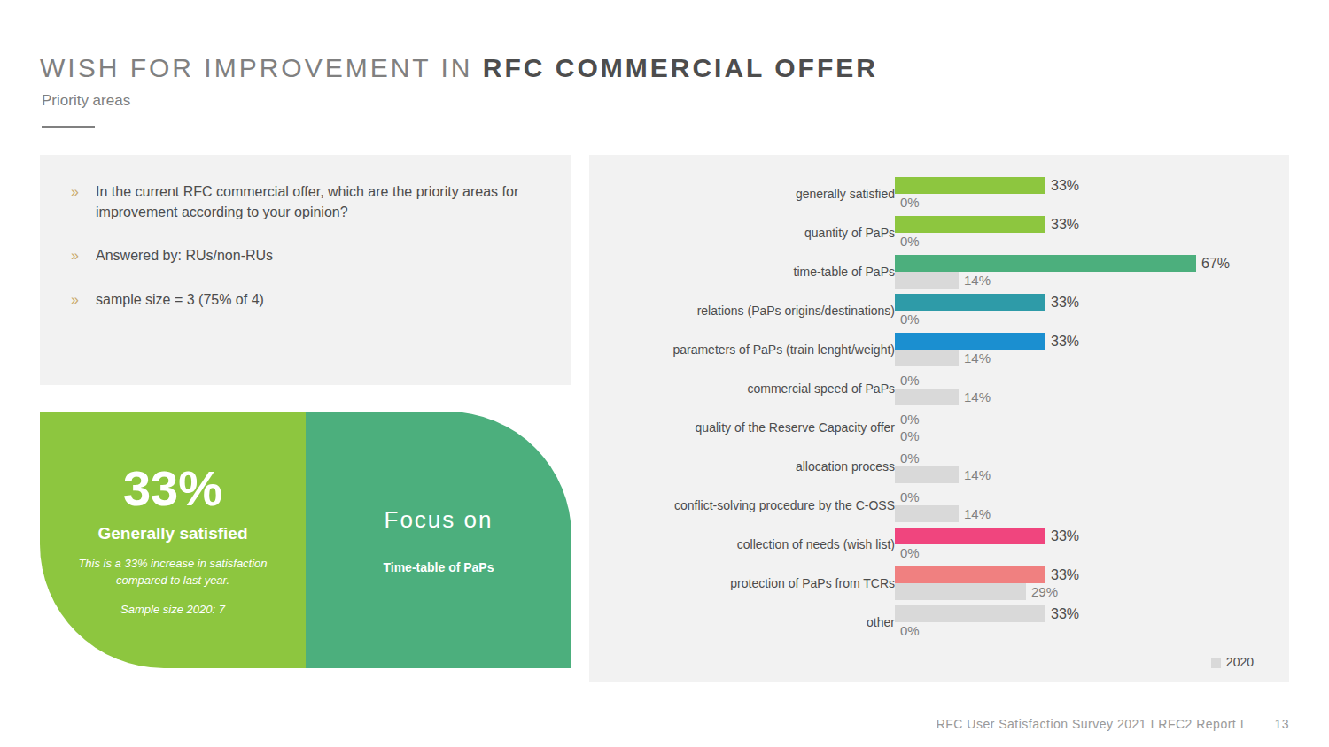WISH FOR IMPROVEMENT IN RFC COMMERCIAL OFFER
Priority areas
In the current RFC commercial offer, which are the priority areas for improvement according to your opinion?
Answered by: RUs/non-RUs
sample size = 3 (75% of 4)
33%
Generally satisfied
This is a 33% increase in satisfaction compared to last year.
Sample size 2020: 7
Focus on
Time-table of PaPs
| generally satisfied | 33% 0% |
| quantity of PaPs | 33% 0% |
| time-table of PaPs | 67% 14% |
| relations (PaPs origins/destinations) | 33% 0% |
| parameters of PaPs (train lenght/weight) | 33% 14% |
| commercial speed of PaPs | 0% 14% |
| quality of the Reserve Capacity offer | 0% 0% |
| allocation process | 0% 14% |
| conflict-solving procedure by the C-OSS | 0% 14% |
| collection of needs (wish list) | 33% 0% |
| protection of PaPs from TCRs | 33% 29% |
| other | 33% 0% |
2020
RFC User Satisfaction Survey 2021 I RFC2 Report I 13